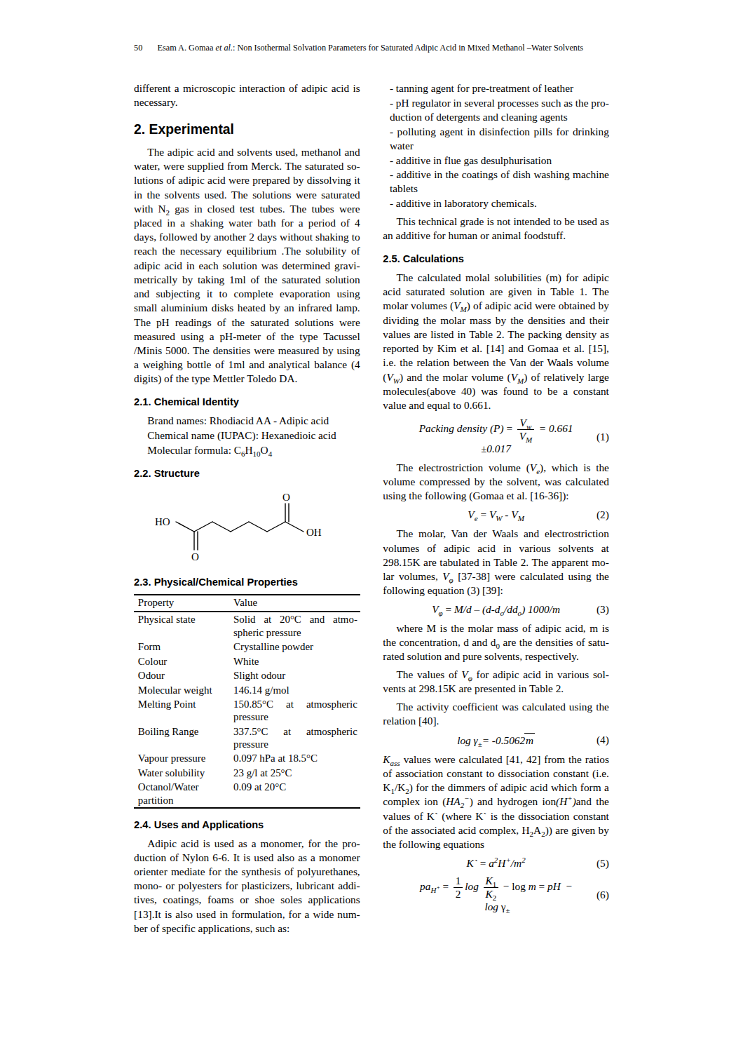50 Esam A. Gomaa et al.: Non Isothermal Solvation Parameters for Saturated Adipic Acid in Mixed Methanol –Water Solvents
different a microscopic interaction of adipic acid is necessary.
2. Experimental
The adipic acid and solvents used, methanol and water, were supplied from Merck. The saturated solutions of adipic acid were prepared by dissolving it in the solvents used. The solutions were saturated with N2 gas in closed test tubes. The tubes were placed in a shaking water bath for a period of 4 days, followed by another 2 days without shaking to reach the necessary equilibrium .The solubility of adipic acid in each solution was determined gravimetrically by taking 1ml of the saturated solution and subjecting it to complete evaporation using small aluminium disks heated by an infrared lamp. The pH readings of the saturated solutions were measured using a pH-meter of the type Tacussel /Minis 5000. The densities were measured by using a weighing bottle of 1ml and analytical balance (4 digits) of the type Mettler Toledo DA.
2.1. Chemical Identity
Brand names: Rhodiacid AA - Adipic acid
Chemical name (IUPAC): Hexanedioic acid
Molecular formula: C6H10O4
2.2. Structure
HO O O OH
2.3. Physical/Chemical Properties
| Property | Value |
| Physical state | Solid at 20°C and atmospheric pressure |
| Form | Crystalline powder |
| Colour | White |
| Odour | Slight odour |
| Molecular weight | 146.14 g/mol |
| Melting Point | 150.85°C at atmospheric pressure |
| Boiling Range | 337.5°C at atmospheric pressure |
| Vapour pressure | 0.097 hPa at 18.5°C |
| Water solubility | 23 g/l at 25°C |
| Octanol/Water partition | 0.09 at 20°C |
2.4. Uses and Applications
Adipic acid is used as a monomer, for the production of Nylon 6-6. It is used also as a monomer orienter mediate for the synthesis of polyurethanes, mono- or polyesters for plasticizers, lubricant additives, coatings, foams or shoe soles applications [13].It is also used in formulation, for a wide number of specific applications, such as:
tanning agent for pre-treatment of leather
pH regulator in several processes such as the production of detergents and cleaning agents
polluting agent in disinfection pills for drinking water
additive in flue gas desulphurisation
additive in the coatings of dish washing machine tablets
additive in laboratory chemicals.
This technical grade is not intended to be used as an additive for human or animal foodstuff.
2.5. Calculations
The calculated molal solubilities (m) for adipic acid saturated solution are given in Table 1. The molar volumes (VM) of adipic acid were obtained by dividing the molar mass by the densities and their values are listed in Table 2. The packing density as reported by Kim et al. [14] and Gomaa et al. [15], i.e. the relation between the Van der Waals volume (VW) and the molar volume (VM) of relatively large molecules(above 40) was found to be a constant value and equal to 0.661.
Packing density (P) = Vw VM = 0.661 ±0.017 (1)
The electrostriction volume (Ve), which is the volume compressed by the solvent, was calculated using the following (Gomaa et al. [16-36]):
Ve = VW - VM (2)
The molar, Van der Waals and electrostriction volumes of adipic acid in various solvents at 298.15K are tabulated in Table 2. The apparent molar volumes, Vφ [37-38] were calculated using the following equation (3) [39]:
Vφ = M/d – (d-do/ddo) 1000/m (3)
where M is the molar mass of adipic acid, m is the concentration, d and d0 are the densities of saturated solution and pure solvents, respectively.
The values of Vφ for adipic acid in various solvents at 298.15K are presented in Table 2.
The activity coefficient was calculated using the relation [40].
log γ±= -0.5062 m (4)
Kass values were calculated [41, 42] from the ratios of association constant to dissociation constant (i.e. K1/K2) for the dimmers of adipic acid which form a complex ion (HA2−) and hydrogen ion(H+) and the values of K` (where K` is the dissociation constant of the associated acid complex, H2A2)) are given by the following equations
K` = a2H+/m2 (5)
paH+ = 12 log K1 K2 − log m = pH − log γ± (6)